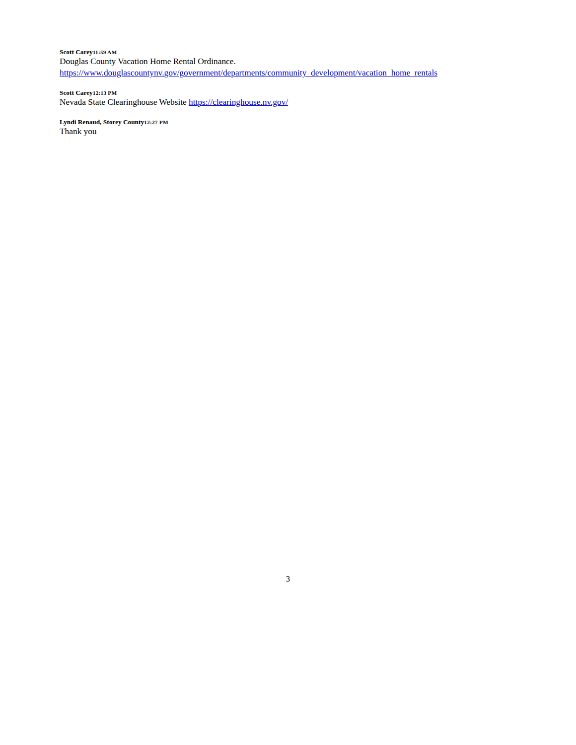Scott Carey11:59 AM
Douglas County Vacation Home Rental Ordinance.
https://www.douglascountynv.gov/government/departments/community_development/vacation_home_rentals
Scott Carey12:13 PM
Nevada State Clearinghouse Website https://clearinghouse.nv.gov/
Lyndi Renaud, Storey County12:27 PM
Thank you
3